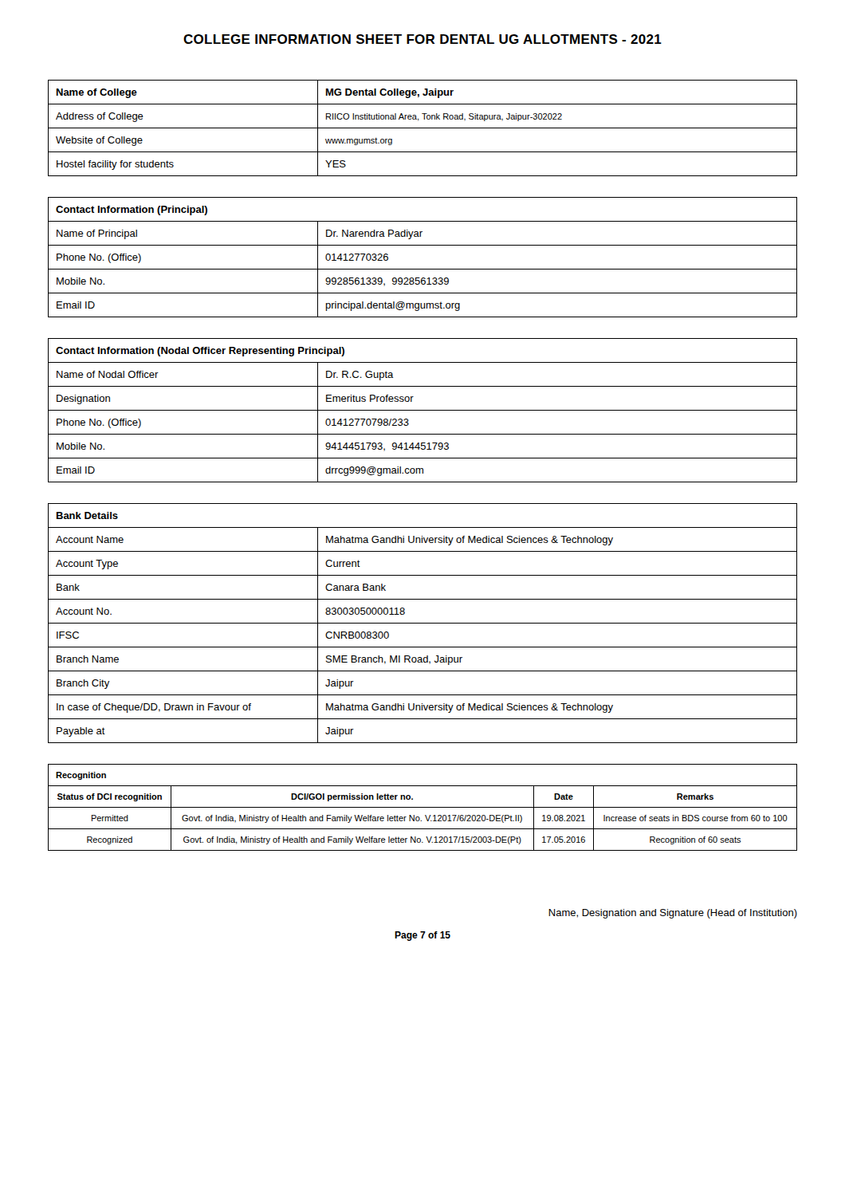COLLEGE INFORMATION SHEET FOR DENTAL UG ALLOTMENTS - 2021
| Name of College | MG Dental College, Jaipur |
| Address of College | RIICO Institutional Area, Tonk Road, Sitapura, Jaipur-302022 |
| Website of College | www.mgumst.org |
| Hostel facility for students | YES |
| Contact Information (Principal) |
| Name of Principal | Dr. Narendra Padiyar |
| Phone No. (Office) | 01412770326 |
| Mobile No. | 9928561339, 9928561339 |
| Email ID | principal.dental@mgumst.org |
| Contact Information (Nodal Officer Representing Principal) |
| Name of Nodal Officer | Dr. R.C. Gupta |
| Designation | Emeritus Professor |
| Phone No. (Office) | 01412770798/233 |
| Mobile No. | 9414451793, 9414451793 |
| Email ID | drrcg999@gmail.com |
| Bank Details |
| Account Name | Mahatma Gandhi University of Medical Sciences & Technology |
| Account Type | Current |
| Bank | Canara Bank |
| Account No. | 83003050000118 |
| IFSC | CNRB008300 |
| Branch Name | SME Branch, MI Road, Jaipur |
| Branch City | Jaipur |
| In case of Cheque/DD, Drawn in Favour of | Mahatma Gandhi University of Medical Sciences & Technology |
| Payable at | Jaipur |
| Recognition |
| Status of DCI recognition | DCI/GOI permission letter no. | Date | Remarks |
| Permitted | Govt. of India, Ministry of Health and Family Welfare letter No. V.12017/6/2020-DE(Pt.II) | 19.08.2021 | Increase of seats in BDS course from 60 to 100 |
| Recognized | Govt. of India, Ministry of Health and Family Welfare letter No. V.12017/15/2003-DE(Pt) | 17.05.2016 | Recognition of 60 seats |
Name, Designation and Signature (Head of Institution)
Page 7 of 15